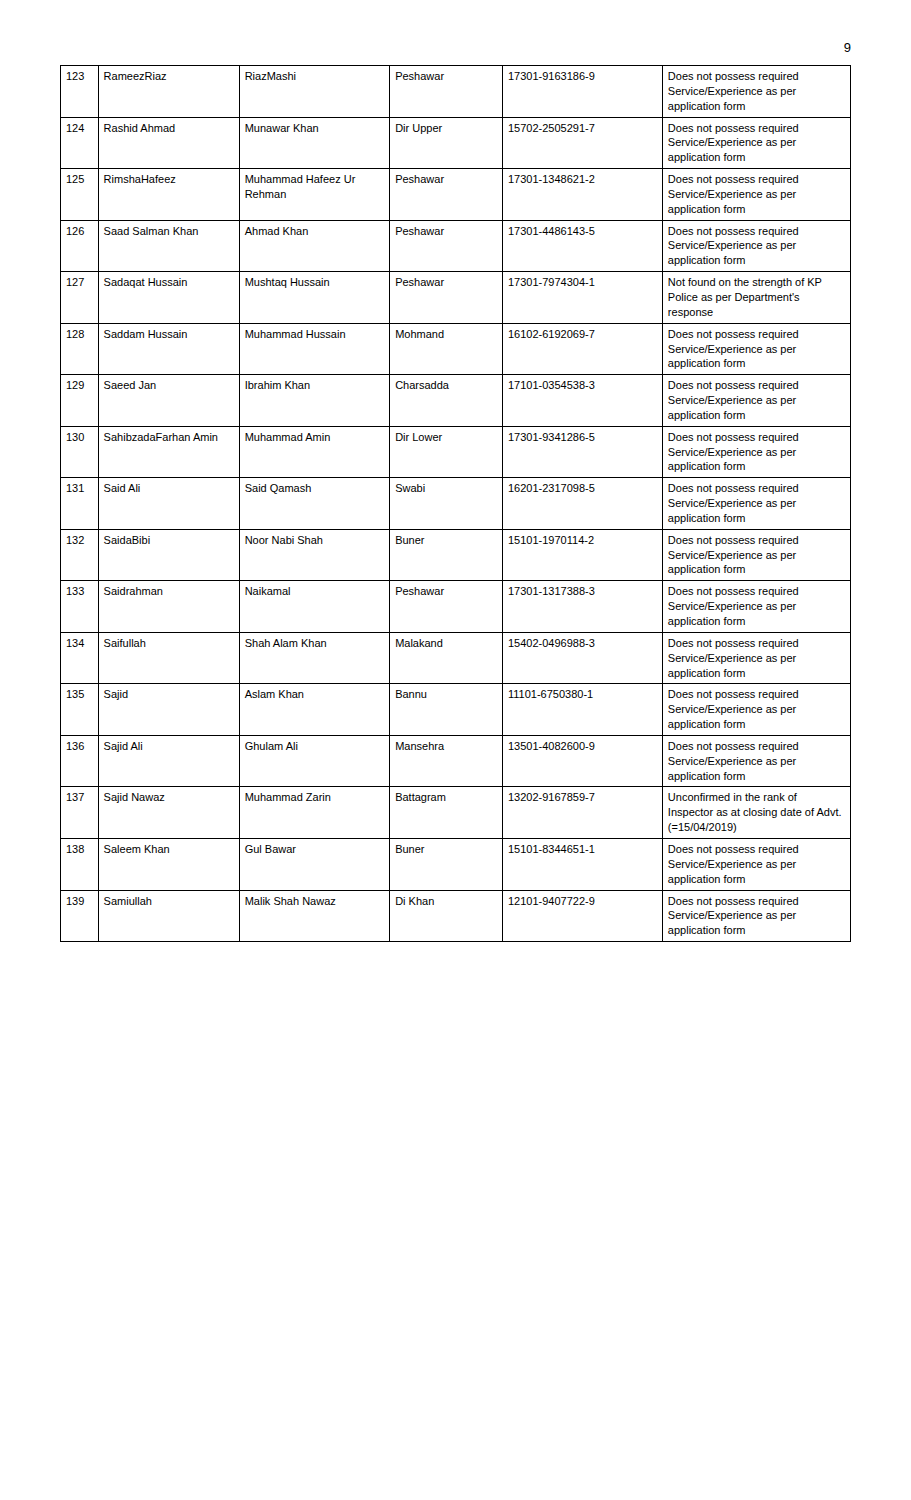9
| 123 | RameezRiaz | RiazMashi | Peshawar | 17301-9163186-9 | Does not possess required Service/Experience as per application form |
| 124 | Rashid Ahmad | Munawar Khan | Dir Upper | 15702-2505291-7 | Does not possess required Service/Experience as per application form |
| 125 | RimshaHafeez | Muhammad Hafeez Ur Rehman | Peshawar | 17301-1348621-2 | Does not possess required Service/Experience as per application form |
| 126 | Saad Salman Khan | Ahmad Khan | Peshawar | 17301-4486143-5 | Does not possess required Service/Experience as per application form |
| 127 | Sadaqat Hussain | Mushtaq Hussain | Peshawar | 17301-7974304-1 | Not found on the strength of KP Police as per Department's response |
| 128 | Saddam Hussain | Muhammad Hussain | Mohmand | 16102-6192069-7 | Does not possess required Service/Experience as per application form |
| 129 | Saeed Jan | Ibrahim Khan | Charsadda | 17101-0354538-3 | Does not possess required Service/Experience as per application form |
| 130 | SahibzadaFarhan Amin | Muhammad Amin | Dir Lower | 17301-9341286-5 | Does not possess required Service/Experience as per application form |
| 131 | Said Ali | Said Qamash | Swabi | 16201-2317098-5 | Does not possess required Service/Experience as per application form |
| 132 | SaidaBibi | Noor Nabi Shah | Buner | 15101-1970114-2 | Does not possess required Service/Experience as per application form |
| 133 | Saidrahman | Naikamal | Peshawar | 17301-1317388-3 | Does not possess required Service/Experience as per application form |
| 134 | Saifullah | Shah Alam Khan | Malakand | 15402-0496988-3 | Does not possess required Service/Experience as per application form |
| 135 | Sajid | Aslam Khan | Bannu | 11101-6750380-1 | Does not possess required Service/Experience as per application form |
| 136 | Sajid Ali | Ghulam Ali | Mansehra | 13501-4082600-9 | Does not possess required Service/Experience as per application form |
| 137 | Sajid Nawaz | Muhammad Zarin | Battagram | 13202-9167859-7 | Unconfirmed in the rank of Inspector as at closing date of Advt. (=15/04/2019) |
| 138 | Saleem Khan | Gul Bawar | Buner | 15101-8344651-1 | Does not possess required Service/Experience as per application form |
| 139 | Samiullah | Malik Shah Nawaz | Di Khan | 12101-9407722-9 | Does not possess required Service/Experience as per application form |